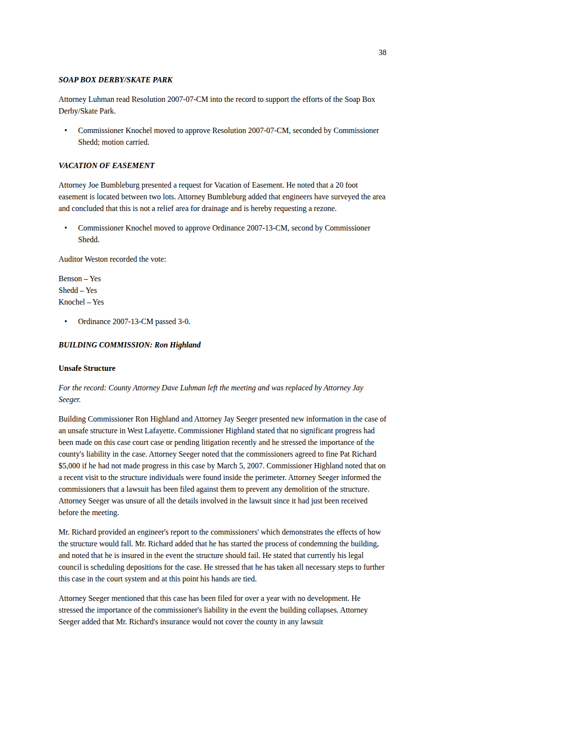38
SOAP BOX DERBY/SKATE PARK
Attorney Luhman read Resolution 2007-07-CM into the record to support the efforts of the Soap Box Derby/Skate Park.
Commissioner Knochel moved to approve Resolution 2007-07-CM, seconded by Commissioner Shedd; motion carried.
VACATION OF EASEMENT
Attorney Joe Bumbleburg presented a request for Vacation of Easement. He noted that a 20 foot easement is located between two lots. Attorney Bumbleburg added that engineers have surveyed the area and concluded that this is not a relief area for drainage and is hereby requesting a rezone.
Commissioner Knochel moved to approve Ordinance 2007-13-CM, second by Commissioner Shedd.
Auditor Weston recorded the vote:
Benson – Yes
Shedd – Yes
Knochel – Yes
Ordinance 2007-13-CM passed 3-0.
BUILDING COMMISSION: Ron Highland
Unsafe Structure
For the record: County Attorney Dave Luhman left the meeting and was replaced by Attorney Jay Seeger.
Building Commissioner Ron Highland and Attorney Jay Seeger presented new information in the case of an unsafe structure in West Lafayette. Commissioner Highland stated that no significant progress had been made on this case court case or pending litigation recently and he stressed the importance of the county's liability in the case. Attorney Seeger noted that the commissioners agreed to fine Pat Richard $5,000 if he had not made progress in this case by March 5, 2007. Commissioner Highland noted that on a recent visit to the structure individuals were found inside the perimeter. Attorney Seeger informed the commissioners that a lawsuit has been filed against them to prevent any demolition of the structure. Attorney Seeger was unsure of all the details involved in the lawsuit since it had just been received before the meeting.
Mr. Richard provided an engineer's report to the commissioners' which demonstrates the effects of how the structure would fall. Mr. Richard added that he has started the process of condemning the building, and noted that he is insured in the event the structure should fail. He stated that currently his legal council is scheduling depositions for the case. He stressed that he has taken all necessary steps to further this case in the court system and at this point his hands are tied.
Attorney Seeger mentioned that this case has been filed for over a year with no development. He stressed the importance of the commissioner's liability in the event the building collapses. Attorney Seeger added that Mr. Richard's insurance would not cover the county in any lawsuit